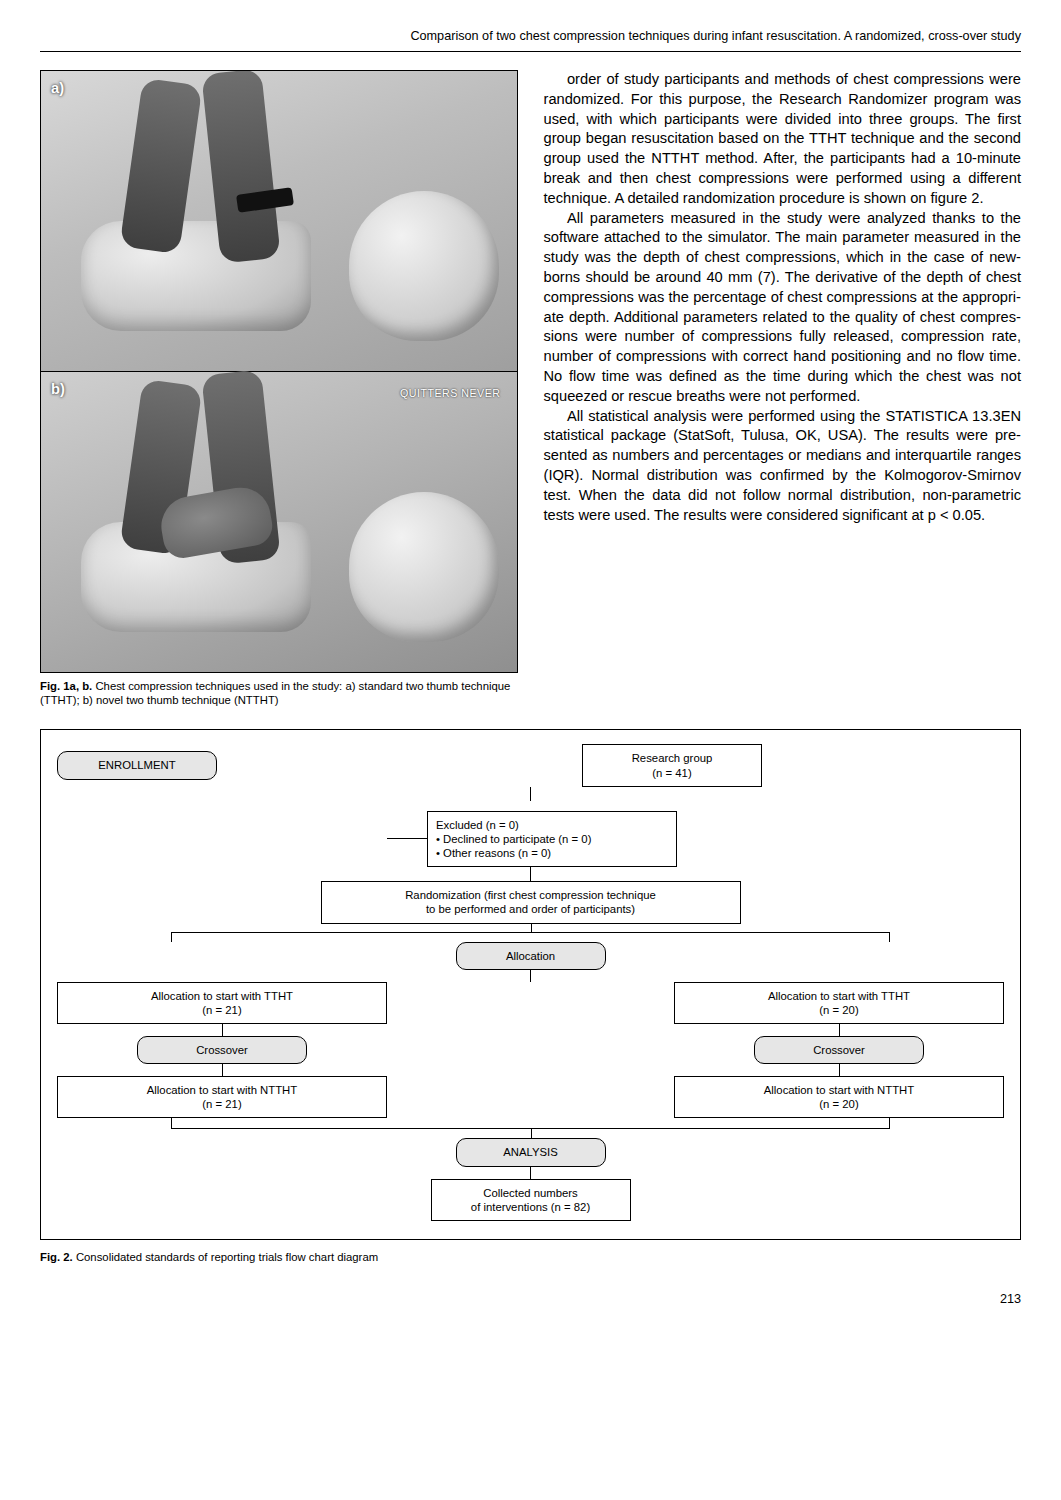Comparison of two chest compression techniques during infant resuscitation. A randomized, cross-over study
a)
b)
QUITTERS NEVER
Fig. 1a, b. Chest compression techniques used in the study: a) standard two thumb technique (TTHT); b) novel two thumb technique (NTTHT)
order of study participants and methods of chest compressions were randomized. For this purpose, the Research Randomizer program was used, with which participants were divided into three groups. The first group began resuscitation based on the TTHT technique and the second group used the NTTHT method. After, the participants had a 10-minute break and then chest compressions were performed using a different technique. A detailed randomization procedure is shown on figure 2.
All parameters measured in the study were analyzed thanks to the software attached to the simulator. The main parameter measured in the study was the depth of chest compressions, which in the case of newborns should be around 40 mm (7). The derivative of the depth of chest compressions was the percentage of chest compressions at the appropriate depth. Additional parameters related to the quality of chest compressions were number of compressions fully released, compression rate, number of compressions with correct hand positioning and no flow time. No flow time was defined as the time during which the chest was not squeezed or rescue breaths were not performed.
All statistical analysis were performed using the STATISTICA 13.3EN statistical package (StatSoft, Tulusa, OK, USA). The results were presented as numbers and percentages or medians and interquartile ranges (IQR). Normal distribution was confirmed by the Kolmogorov-Smirnov test. When the data did not follow normal distribution, non-parametric tests were used. The results were considered significant at p < 0.05.
ENROLLMENT
Research group
(n = 41)
Excluded (n = 0)
• Declined to participate (n = 0)
• Other reasons (n = 0)
Randomization (first chest compression technique
to be performed and order of participants)
Allocation
Allocation to start with TTHT
(n = 21)
Allocation to start with TTHT
(n = 20)
Crossover
Crossover
Allocation to start with NTTHT
(n = 21)
Allocation to start with NTTHT
(n = 20)
ANALYSIS
Collected numbers
of interventions (n = 82)
Fig. 2. Consolidated standards of reporting trials flow chart diagram
213